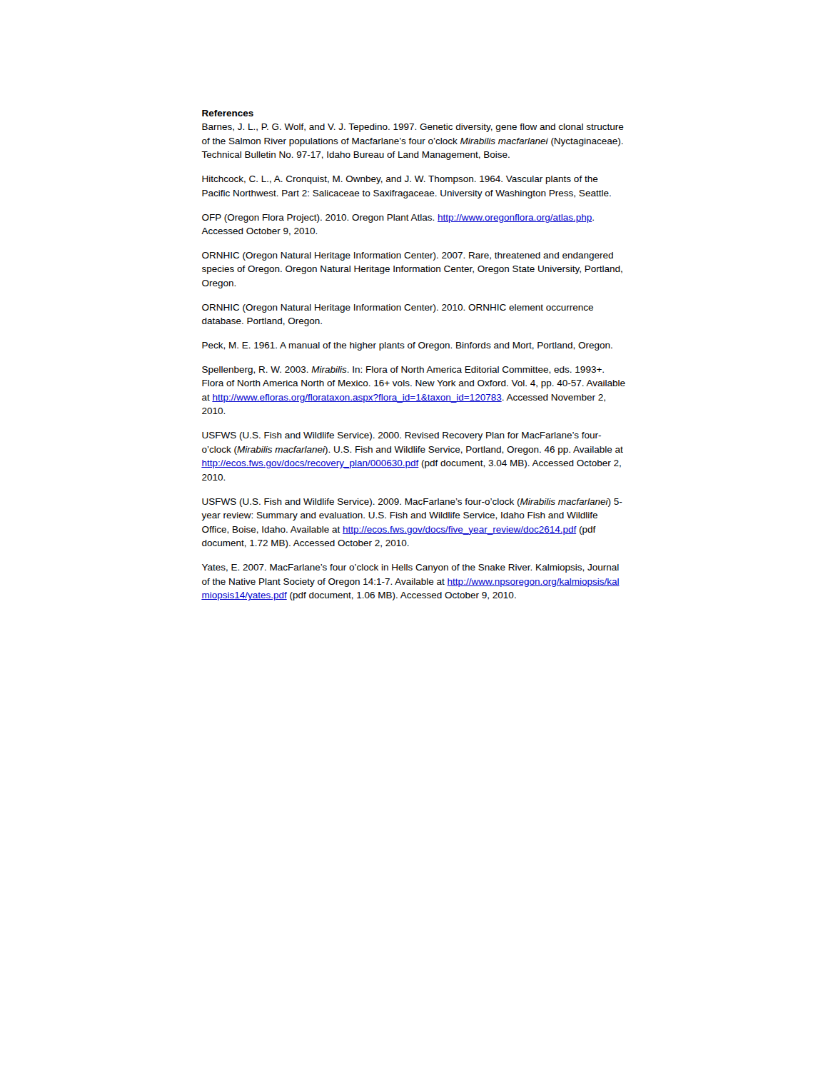References
Barnes, J. L., P. G. Wolf, and V. J. Tepedino. 1997. Genetic diversity, gene flow and clonal structure of the Salmon River populations of Macfarlane’s four o’clock Mirabilis macfarlanei (Nyctaginaceae). Technical Bulletin No. 97-17, Idaho Bureau of Land Management, Boise.
Hitchcock, C. L., A. Cronquist, M. Ownbey, and J. W. Thompson. 1964. Vascular plants of the Pacific Northwest. Part 2: Salicaceae to Saxifragaceae. University of Washington Press, Seattle.
OFP (Oregon Flora Project). 2010. Oregon Plant Atlas. http://www.oregonflora.org/atlas.php. Accessed October 9, 2010.
ORNHIC (Oregon Natural Heritage Information Center). 2007. Rare, threatened and endangered species of Oregon. Oregon Natural Heritage Information Center, Oregon State University, Portland, Oregon.
ORNHIC (Oregon Natural Heritage Information Center). 2010. ORNHIC element occurrence database. Portland, Oregon.
Peck, M. E. 1961. A manual of the higher plants of Oregon. Binfords and Mort, Portland, Oregon.
Spellenberg, R. W. 2003. Mirabilis. In: Flora of North America Editorial Committee, eds. 1993+. Flora of North America North of Mexico. 16+ vols. New York and Oxford. Vol. 4, pp. 40-57. Available at http://www.efloras.org/florataxon.aspx?flora_id=1&taxon_id=120783. Accessed November 2, 2010.
USFWS (U.S. Fish and Wildlife Service). 2000. Revised Recovery Plan for MacFarlane’s four-o’clock (Mirabilis macfarlanei). U.S. Fish and Wildlife Service, Portland, Oregon. 46 pp. Available at http://ecos.fws.gov/docs/recovery_plan/000630.pdf (pdf document, 3.04 MB). Accessed October 2, 2010.
USFWS (U.S. Fish and Wildlife Service). 2009. MacFarlane’s four-o’clock (Mirabilis macfarlanei) 5-year review: Summary and evaluation. U.S. Fish and Wildlife Service, Idaho Fish and Wildlife Office, Boise, Idaho. Available at http://ecos.fws.gov/docs/five_year_review/doc2614.pdf (pdf document, 1.72 MB). Accessed October 2, 2010.
Yates, E. 2007. MacFarlane’s four o’clock in Hells Canyon of the Snake River. Kalmiopsis, Journal of the Native Plant Society of Oregon 14:1-7. Available at http://www.npsoregon.org/kalmiopsis/kalmiopsis14/yates.pdf (pdf document, 1.06 MB). Accessed October 9, 2010.